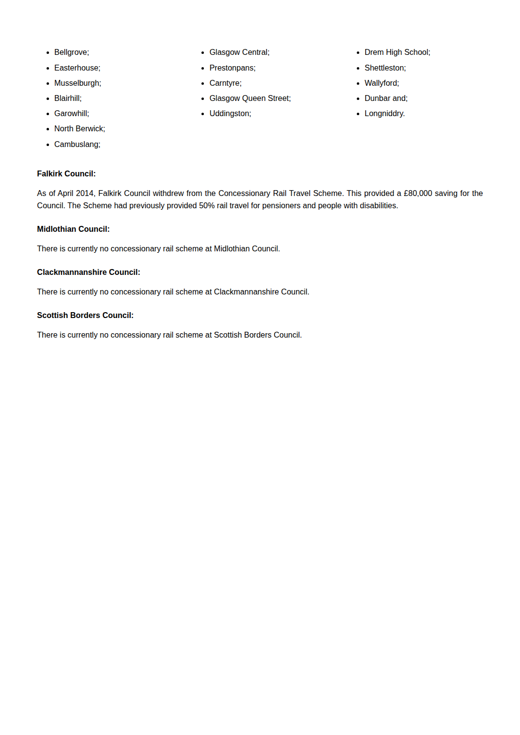Bellgrove;
Easterhouse;
Musselburgh;
Blairhill;
Garowhill;
North Berwick;
Cambuslang;
Glasgow Central;
Prestonpans;
Carntyre;
Glasgow Queen Street;
Uddingston;
Drem High School;
Shettleston;
Wallyford;
Dunbar and;
Longniddry.
Falkirk Council:
As of April 2014, Falkirk Council withdrew from the Concessionary Rail Travel Scheme. This provided a £80,000 saving for the Council. The Scheme had previously provided 50% rail travel for pensioners and people with disabilities.
Midlothian Council:
There is currently no concessionary rail scheme at Midlothian Council.
Clackmannanshire Council:
There is currently no concessionary rail scheme at Clackmannanshire Council.
Scottish Borders Council:
There is currently no concessionary rail scheme at Scottish Borders Council.